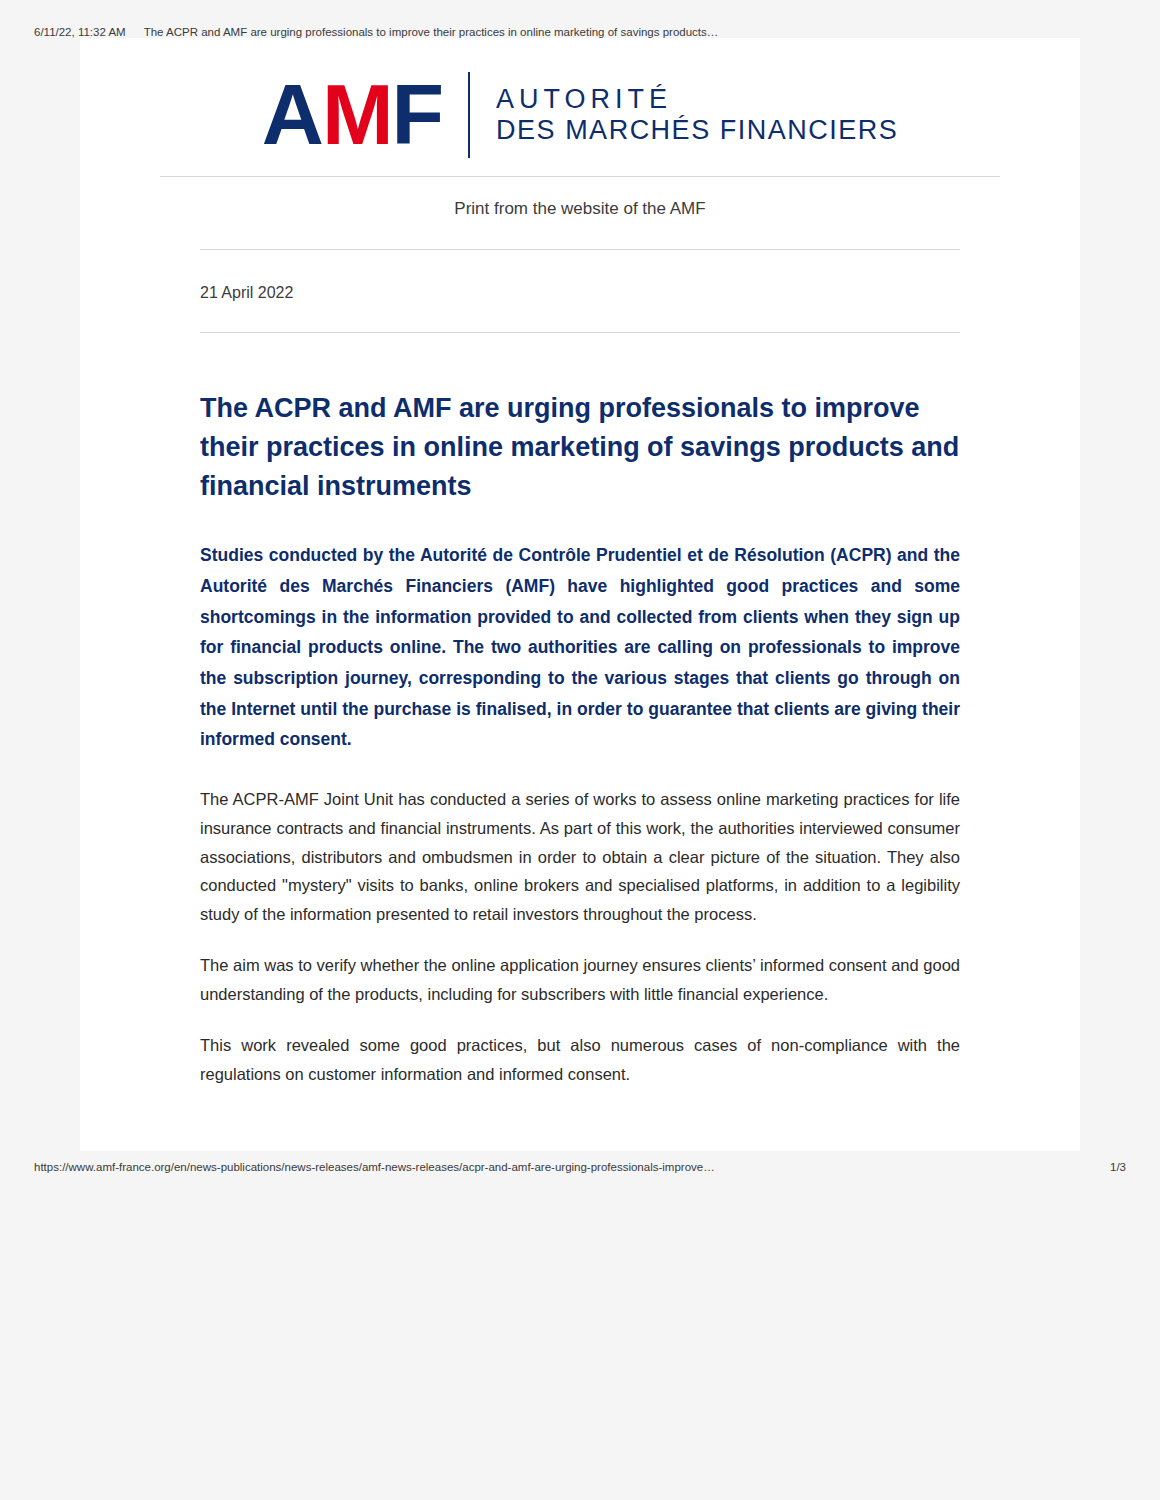6/11/22, 11:32 AM
The ACPR and AMF are urging professionals to improve their practices in online marketing of savings products…
AMF
AUTORITÉ
DES MARCHÉS FINANCIERS
Print from the website of the AMF
21 April 2022
The ACPR and AMF are urging professionals to improve their practices in online marketing of savings products and financial instruments
Studies conducted by the Autorité de Contrôle Prudentiel et de Résolution (ACPR) and the Autorité des Marchés Financiers (AMF) have highlighted good practices and some shortcomings in the information provided to and collected from clients when they sign up for financial products online. The two authorities are calling on professionals to improve the subscription journey, corresponding to the various stages that clients go through on the Internet until the purchase is finalised, in order to guarantee that clients are giving their informed consent.
The ACPR-AMF Joint Unit has conducted a series of works to assess online marketing practices for life insurance contracts and financial instruments. As part of this work, the authorities interviewed consumer associations, distributors and ombudsmen in order to obtain a clear picture of the situation. They also conducted "mystery" visits to banks, online brokers and specialised platforms, in addition to a legibility study of the information presented to retail investors throughout the process.
The aim was to verify whether the online application journey ensures clients’ informed consent and good understanding of the products, including for subscribers with little financial experience.
This work revealed some good practices, but also numerous cases of non-compliance with the regulations on customer information and informed consent.
https://www.amf-france.org/en/news-publications/news-releases/amf-news-releases/acpr-and-amf-are-urging-professionals-improve…
1/3